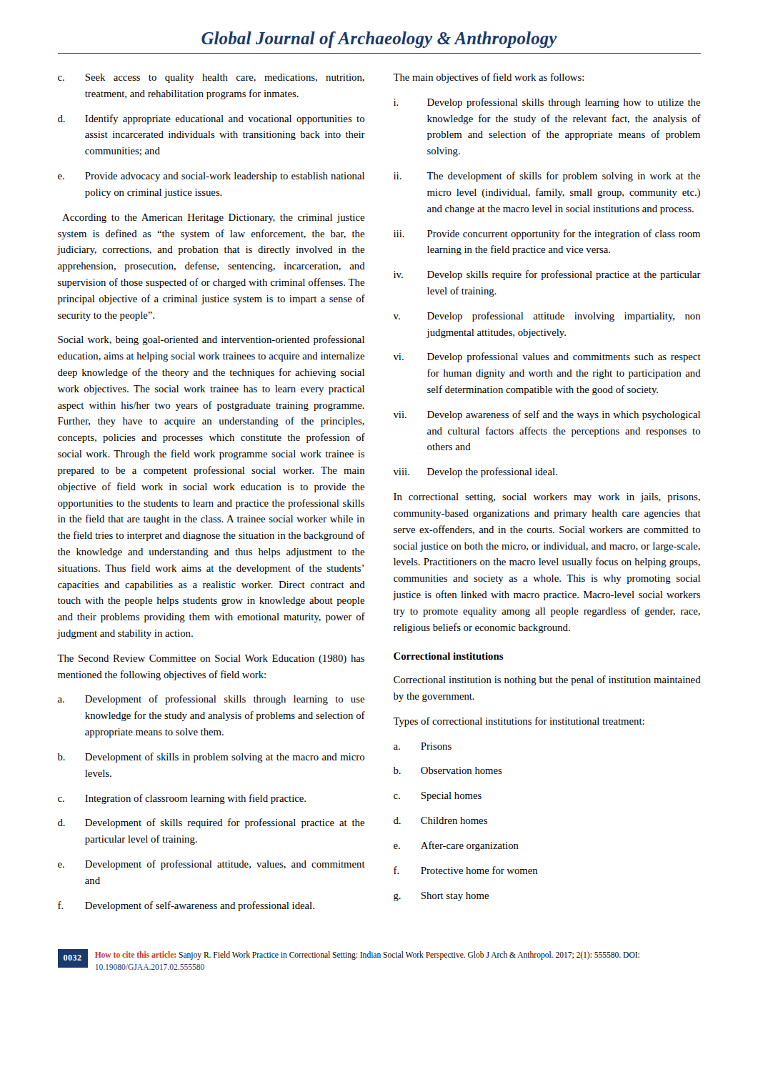Global Journal of Archaeology & Anthropology
c. Seek access to quality health care, medications, nutrition, treatment, and rehabilitation programs for inmates.
d. Identify appropriate educational and vocational opportunities to assist incarcerated individuals with transitioning back into their communities; and
e. Provide advocacy and social-work leadership to establish national policy on criminal justice issues.
According to the American Heritage Dictionary, the criminal justice system is defined as “the system of law enforcement, the bar, the judiciary, corrections, and probation that is directly involved in the apprehension, prosecution, defense, sentencing, incarceration, and supervision of those suspected of or charged with criminal offenses. The principal objective of a criminal justice system is to impart a sense of security to the people”.
Social work, being goal-oriented and intervention-oriented professional education, aims at helping social work trainees to acquire and internalize deep knowledge of the theory and the techniques for achieving social work objectives. The social work trainee has to learn every practical aspect within his/her two years of postgraduate training programme. Further, they have to acquire an understanding of the principles, concepts, policies and processes which constitute the profession of social work. Through the field work programme social work trainee is prepared to be a competent professional social worker. The main objective of field work in social work education is to provide the opportunities to the students to learn and practice the professional skills in the field that are taught in the class. A trainee social worker while in the field tries to interpret and diagnose the situation in the background of the knowledge and understanding and thus helps adjustment to the situations. Thus field work aims at the development of the students’ capacities and capabilities as a realistic worker. Direct contract and touch with the people helps students grow in knowledge about people and their problems providing them with emotional maturity, power of judgment and stability in action.
The Second Review Committee on Social Work Education (1980) has mentioned the following objectives of field work:
a. Development of professional skills through learning to use knowledge for the study and analysis of problems and selection of appropriate means to solve them.
b. Development of skills in problem solving at the macro and micro levels.
c. Integration of classroom learning with field practice.
d. Development of skills required for professional practice at the particular level of training.
e. Development of professional attitude, values, and commitment and
f. Development of self-awareness and professional ideal.
The main objectives of field work as follows:
i. Develop professional skills through learning how to utilize the knowledge for the study of the relevant fact, the analysis of problem and selection of the appropriate means of problem solving.
ii. The development of skills for problem solving in work at the micro level (individual, family, small group, community etc.) and change at the macro level in social institutions and process.
iii. Provide concurrent opportunity for the integration of class room learning in the field practice and vice versa.
iv. Develop skills require for professional practice at the particular level of training.
v. Develop professional attitude involving impartiality, non judgmental attitudes, objectively.
vi. Develop professional values and commitments such as respect for human dignity and worth and the right to participation and self determination compatible with the good of society.
vii. Develop awareness of self and the ways in which psychological and cultural factors affects the perceptions and responses to others and
viii. Develop the professional ideal.
In correctional setting, social workers may work in jails, prisons, community-based organizations and primary health care agencies that serve ex-offenders, and in the courts. Social workers are committed to social justice on both the micro, or individual, and macro, or large-scale, levels. Practitioners on the macro level usually focus on helping groups, communities and society as a whole. This is why promoting social justice is often linked with macro practice. Macro-level social workers try to promote equality among all people regardless of gender, race, religious beliefs or economic background.
Correctional institutions
Correctional institution is nothing but the penal of institution maintained by the government.
Types of correctional institutions for institutional treatment:
a. Prisons
b. Observation homes
c. Special homes
d. Children homes
e. After-care organization
f. Protective home for women
g. Short stay home
0032
How to cite this article: Sanjoy R. Field Work Practice in Correctional Setting: Indian Social Work Perspective. Glob J Arch & Anthropol. 2017; 2(1): 555580. DOI: 10.19080/GJAA.2017.02.555580